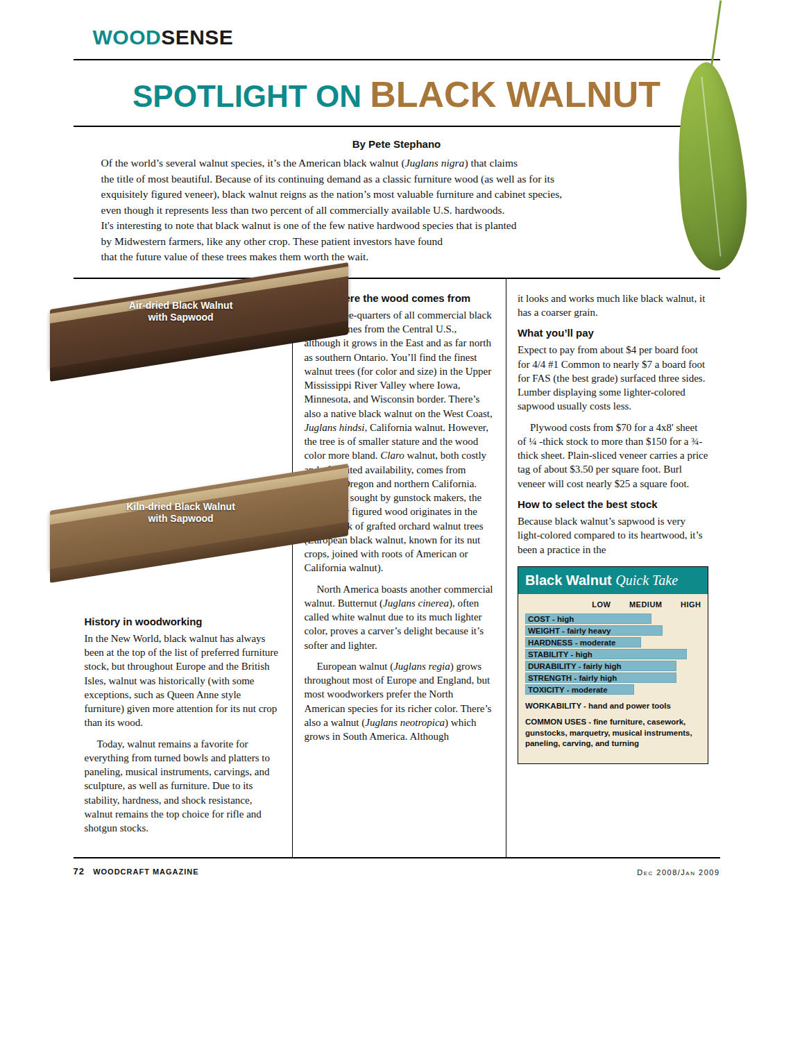WOOD SENSE
SPOTLIGHT ON BLACK WALNUT
By Pete Stephano
Of the world’s several walnut species, it’s the American black walnut (Juglans nigra) that claims
the title of most beautiful. Because of its continuing demand as a classic furniture wood (as well as for its
exquisitely figured veneer), black walnut reigns as the nation’s most valuable furniture and cabinet species,
even though it represents less than two percent of all commercially available U.S. hardwoods.
It's interesting to note that black walnut is one of the few native hardwood species that is planted
by Midwestern farmers, like any other crop. These patient investors have found
that the future value of these trees makes them worth the wait.
Air-dried Black Walnut
with Sapwood
Kiln-dried Black Walnut
with Sapwood
History in woodworking
In the New World, black walnut has always been at the top of the list of preferred furniture stock, but throughout Europe and the British Isles, walnut was historically (with some exceptions, such as Queen Anne style furniture) given more attention for its nut crop than its wood.
Today, walnut remains a favorite for everything from turned bowls and platters to paneling, musical instruments, carvings, and sculpture, as well as furniture. Due to its stability, hardness, and shock resistance, walnut remains the top choice for rifle and shotgun stocks.
Where the wood comes from
About three-quarters of all commercial black walnut comes from the Central U.S., although it grows in the East and as far north as southern Ontario. You’ll find the finest walnut trees (for color and size) in the Upper Mississippi River Valley where Iowa, Minnesota, and Wisconsin border. There’s also a native black walnut on the West Coast, Juglans hindsi, California walnut. However, the tree is of smaller stature and the wood color more bland. Claro walnut, both costly and of limited availability, comes from southern Oregon and northern California. Especially sought by gunstock makers, the beautifully figured wood originates in the lower trunk of grafted orchard walnut trees (European black walnut, known for its nut crops, joined with roots of American or California walnut).
North America boasts another commercial walnut. Butternut (Juglans cinerea), often called white walnut due to its much lighter color, proves a carver’s delight because it’s softer and lighter.
European walnut (Juglans regia) grows throughout most of Europe and England, but most woodworkers prefer the North American species for its richer color. There’s also a walnut (Juglans neotropica) which grows in South America. Although
it looks and works much like black walnut, it has a coarser grain.
What you’ll pay
Expect to pay from about $4 per board foot for 4/4 #1 Common to nearly $7 a board foot for FAS (the best grade) surfaced three sides. Lumber displaying some lighter-colored sapwood usually costs less.
Plywood costs from $70 for a 4x8' sheet of ¼ -thick stock to more than $150 for a ¾-thick sheet. Plain-sliced veneer carries a price tag of about $3.50 per square foot. Burl veneer will cost nearly $25 a square foot.
How to select the best stock
Because black walnut’s sapwood is very light-colored compared to its heartwood, it’s been a practice in the
Black Walnut Quick Take
LOW MEDIUM HIGH
| COST - high |
| WEIGHT - fairly heavy |
| HARDNESS - moderate |
| STABILITY - high |
| DURABILITY - fairly high |
| STRENGTH - fairly high |
| TOXICITY - moderate |
WORKABILITY - hand and power tools
COMMON USES - fine furniture, casework, gunstocks, marquetry, musical instruments, paneling, carving, and turning
72 WOODCRAFT MAGAZINE
Dec 2008/Jan 2009